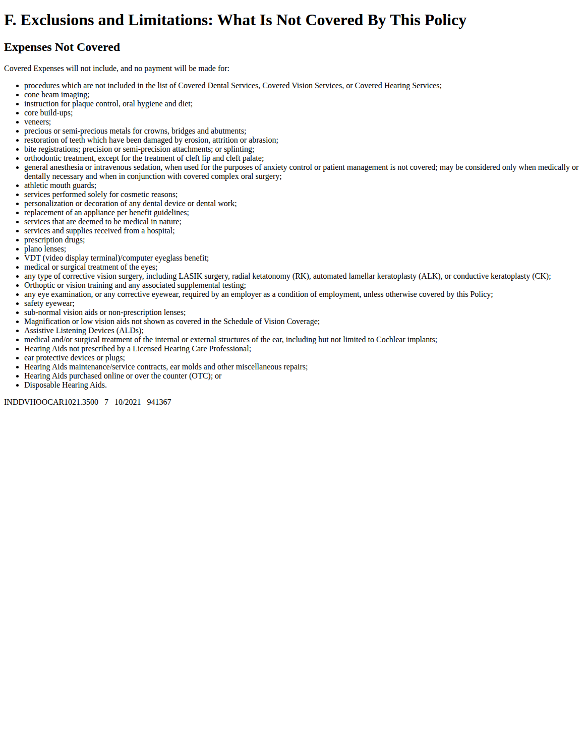F. Exclusions and Limitations: What Is Not Covered By This Policy
Expenses Not Covered
Covered Expenses will not include, and no payment will be made for:
procedures which are not included in the list of Covered Dental Services, Covered Vision Services, or Covered Hearing Services;
cone beam imaging;
instruction for plaque control, oral hygiene and diet;
core build-ups;
veneers;
precious or semi-precious metals for crowns, bridges and abutments;
restoration of teeth which have been damaged by erosion, attrition or abrasion;
bite registrations; precision or semi-precision attachments; or splinting;
orthodontic treatment, except for the treatment of cleft lip and cleft palate;
general anesthesia or intravenous sedation, when used for the purposes of anxiety control or patient management is not covered; may be considered only when medically or dentally necessary and when in conjunction with covered complex oral surgery;
athletic mouth guards;
services performed solely for cosmetic reasons;
personalization or decoration of any dental device or dental work;
replacement of an appliance per benefit guidelines;
services that are deemed to be medical in nature;
services and supplies received from a hospital;
prescription drugs;
plano lenses;
VDT (video display terminal)/computer eyeglass benefit;
medical or surgical treatment of the eyes;
any type of corrective vision surgery, including LASIK surgery, radial ketatonomy (RK), automated lamellar keratoplasty (ALK), or conductive keratoplasty (CK);
Orthoptic or vision training and any associated supplemental testing;
any eye examination, or any corrective eyewear, required by an employer as a condition of employment, unless otherwise covered by this Policy;
safety eyewear;
sub-normal vision aids or non-prescription lenses;
Magnification or low vision aids not shown as covered in the Schedule of Vision Coverage;
Assistive Listening Devices (ALDs);
medical and/or surgical treatment of the internal or external structures of the ear, including but not limited to Cochlear implants;
Hearing Aids not prescribed by a Licensed Hearing Care Professional;
ear protective devices or plugs;
Hearing Aids maintenance/service contracts, ear molds and other miscellaneous repairs;
Hearing Aids purchased online or over the counter (OTC); or
Disposable Hearing Aids.
INDDVHOOCAR1021.3500 7 10/2021 941367